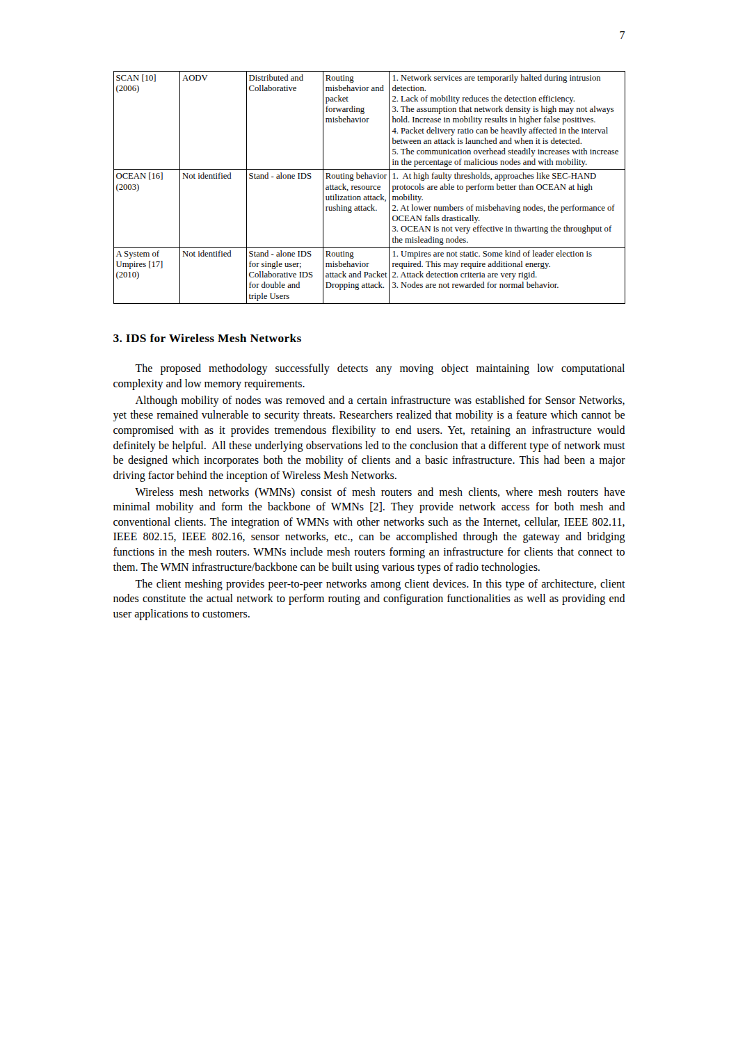7
| SCAN [10] (2006) | AODV | Distributed and Collaborative | Routing misbehavior and packet forwarding misbehavior | 1. Network services are temporarily halted during intrusion detection. 2. Lack of mobility reduces the detection efficiency. 3. The assumption that network density is high may not always hold. Increase in mobility results in higher false positives. 4. Packet delivery ratio can be heavily affected in the interval between an attack is launched and when it is detected. 5. The communication overhead steadily increases with increase in the percentage of malicious nodes and with mobility. |
| OCEAN [16] (2003) | Not identified | Stand - alone IDS | Routing behavior attack, resource utilization attack, rushing attack. | 1. At high faulty thresholds, approaches like SEC-HAND protocols are able to perform better than OCEAN at high mobility. 2. At lower numbers of misbehaving nodes, the performance of OCEAN falls drastically. 3. OCEAN is not very effective in thwarting the throughput of the misleading nodes. |
| A System of Umpires [17] (2010) | Not identified | Stand - alone IDS for single user; Collaborative IDS for double and triple Users | Routing misbehavior attack and Packet Dropping attack. | 1. Umpires are not static. Some kind of leader election is required. This may require additional energy. 2. Attack detection criteria are very rigid. 3. Nodes are not rewarded for normal behavior. |
3. IDS for Wireless Mesh Networks
The proposed methodology successfully detects any moving object maintaining low computational complexity and low memory requirements.
Although mobility of nodes was removed and a certain infrastructure was established for Sensor Networks, yet these remained vulnerable to security threats. Researchers realized that mobility is a feature which cannot be compromised with as it provides tremendous flexibility to end users. Yet, retaining an infrastructure would definitely be helpful. All these underlying observations led to the conclusion that a different type of network must be designed which incorporates both the mobility of clients and a basic infrastructure. This had been a major driving factor behind the inception of Wireless Mesh Networks.
Wireless mesh networks (WMNs) consist of mesh routers and mesh clients, where mesh routers have minimal mobility and form the backbone of WMNs [2]. They provide network access for both mesh and conventional clients. The integration of WMNs with other networks such as the Internet, cellular, IEEE 802.11, IEEE 802.15, IEEE 802.16, sensor networks, etc., can be accomplished through the gateway and bridging functions in the mesh routers. WMNs include mesh routers forming an infrastructure for clients that connect to them. The WMN infrastructure/backbone can be built using various types of radio technologies.
The client meshing provides peer-to-peer networks among client devices. In this type of architecture, client nodes constitute the actual network to perform routing and configuration functionalities as well as providing end user applications to customers.